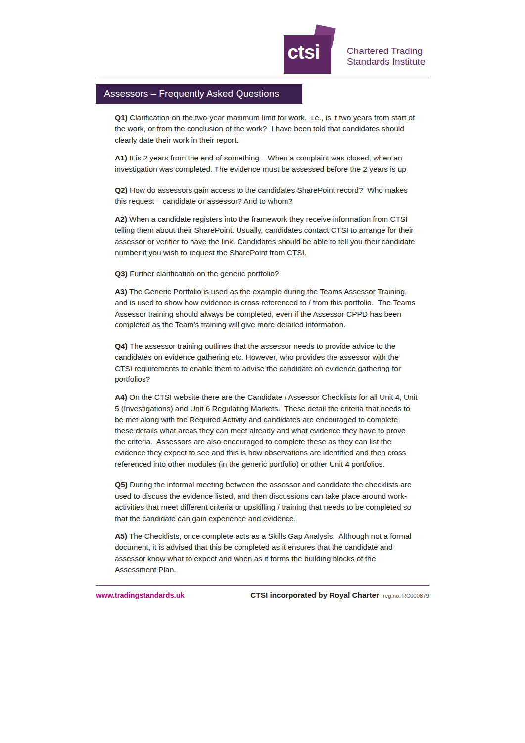ctsi
Chartered Trading Standards Institute
Assessors – Frequently Asked Questions
Q1) Clarification on the two-year maximum limit for work. i.e., is it two years from start of the work, or from the conclusion of the work? I have been told that candidates should clearly date their work in their report.
A1) It is 2 years from the end of something – When a complaint was closed, when an investigation was completed. The evidence must be assessed before the 2 years is up
Q2) How do assessors gain access to the candidates SharePoint record? Who makes this request – candidate or assessor? And to whom?
A2) When a candidate registers into the framework they receive information from CTSI telling them about their SharePoint. Usually, candidates contact CTSI to arrange for their assessor or verifier to have the link. Candidates should be able to tell you their candidate number if you wish to request the SharePoint from CTSI.
Q3) Further clarification on the generic portfolio?
A3) The Generic Portfolio is used as the example during the Teams Assessor Training, and is used to show how evidence is cross referenced to / from this portfolio. The Teams Assessor training should always be completed, even if the Assessor CPPD has been completed as the Team’s training will give more detailed information.
Q4) The assessor training outlines that the assessor needs to provide advice to the candidates on evidence gathering etc. However, who provides the assessor with the CTSI requirements to enable them to advise the candidate on evidence gathering for portfolios?
A4) On the CTSI website there are the Candidate / Assessor Checklists for all Unit 4, Unit 5 (Investigations) and Unit 6 Regulating Markets. These detail the criteria that needs to be met along with the Required Activity and candidates are encouraged to complete these details what areas they can meet already and what evidence they have to prove the criteria. Assessors are also encouraged to complete these as they can list the evidence they expect to see and this is how observations are identified and then cross referenced into other modules (in the generic portfolio) or other Unit 4 portfolios.
Q5) During the informal meeting between the assessor and candidate the checklists are used to discuss the evidence listed, and then discussions can take place around work-activities that meet different criteria or upskilling / training that needs to be completed so that the candidate can gain experience and evidence.
A5) The Checklists, once complete acts as a Skills Gap Analysis. Although not a formal document, it is advised that this be completed as it ensures that the candidate and assessor know what to expect and when as it forms the building blocks of the Assessment Plan.
www.tradingstandards.uk
CTSI incorporated by Royal Charter reg.no. RC000879